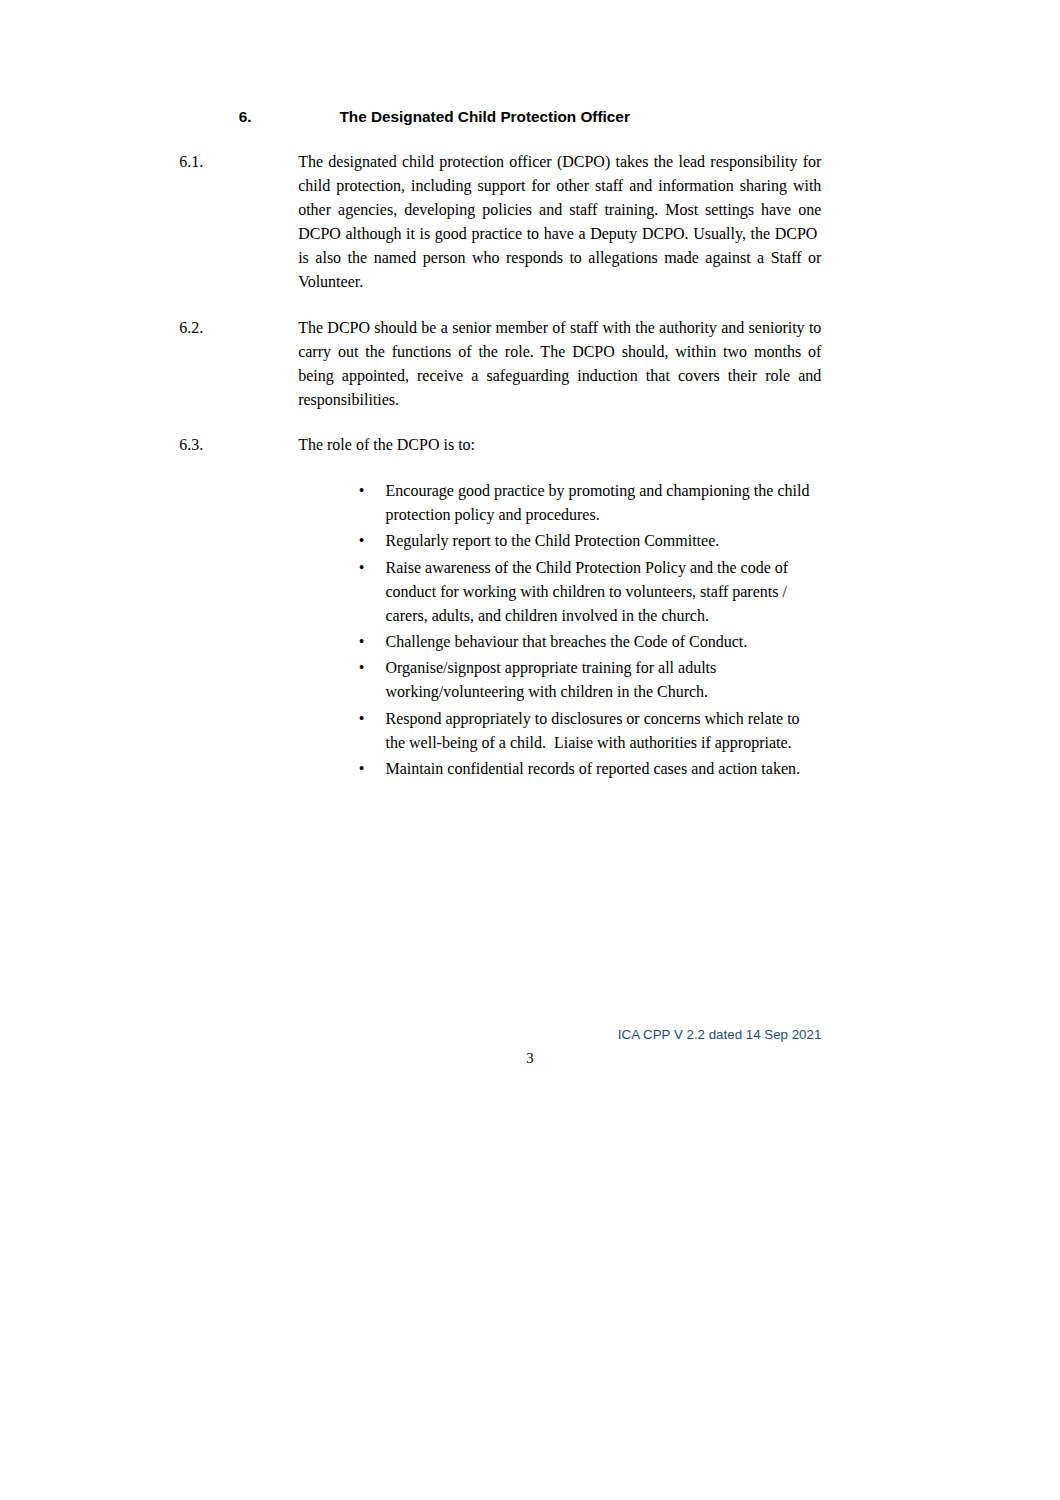6. The Designated Child Protection Officer
6.1. The designated child protection officer (DCPO) takes the lead responsibility for child protection, including support for other staff and information sharing with other agencies, developing policies and staff training. Most settings have one DCPO although it is good practice to have a Deputy DCPO. Usually, the DCPO is also the named person who responds to allegations made against a Staff or Volunteer.
6.2. The DCPO should be a senior member of staff with the authority and seniority to carry out the functions of the role. The DCPO should, within two months of being appointed, receive a safeguarding induction that covers their role and responsibilities.
6.3. The role of the DCPO is to:
Encourage good practice by promoting and championing the child protection policy and procedures.
Regularly report to the Child Protection Committee.
Raise awareness of the Child Protection Policy and the code of conduct for working with children to volunteers, staff parents / carers, adults, and children involved in the church.
Challenge behaviour that breaches the Code of Conduct.
Organise/signpost appropriate training for all adults working/volunteering with children in the Church.
Respond appropriately to disclosures or concerns which relate to the well-being of a child. Liaise with authorities if appropriate.
Maintain confidential records of reported cases and action taken.
ICA CPP V 2.2 dated 14 Sep 2021
3